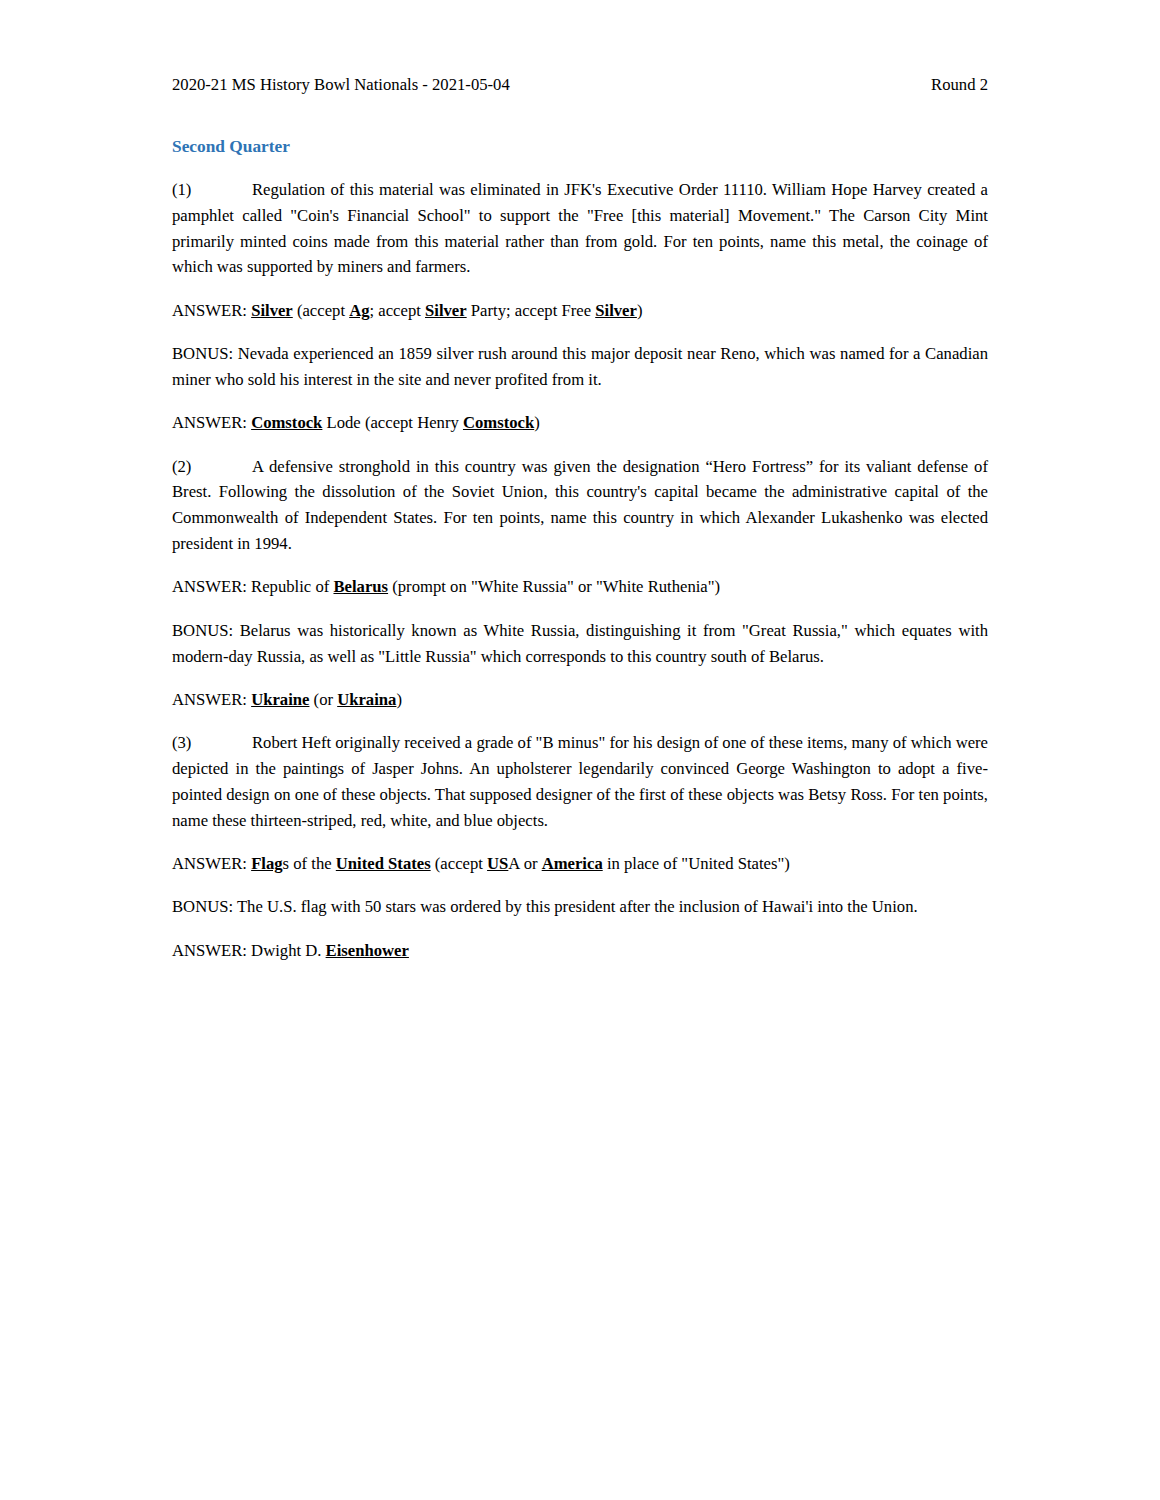2020-21 MS History Bowl Nationals - 2021-05-04
Round 2
Second Quarter
(1) Regulation of this material was eliminated in JFK's Executive Order 11110. William Hope Harvey created a pamphlet called "Coin's Financial School" to support the "Free [this material] Movement." The Carson City Mint primarily minted coins made from this material rather than from gold. For ten points, name this metal, the coinage of which was supported by miners and farmers.
ANSWER: Silver (accept Ag; accept Silver Party; accept Free Silver)
BONUS: Nevada experienced an 1859 silver rush around this major deposit near Reno, which was named for a Canadian miner who sold his interest in the site and never profited from it.
ANSWER: Comstock Lode (accept Henry Comstock)
(2) A defensive stronghold in this country was given the designation “Hero Fortress” for its valiant defense of Brest. Following the dissolution of the Soviet Union, this country's capital became the administrative capital of the Commonwealth of Independent States. For ten points, name this country in which Alexander Lukashenko was elected president in 1994.
ANSWER: Republic of Belarus (prompt on "White Russia" or "White Ruthenia")
BONUS: Belarus was historically known as White Russia, distinguishing it from "Great Russia," which equates with modern-day Russia, as well as "Little Russia" which corresponds to this country south of Belarus.
ANSWER: Ukraine (or Ukraina)
(3) Robert Heft originally received a grade of "B minus" for his design of one of these items, many of which were depicted in the paintings of Jasper Johns. An upholsterer legendarily convinced George Washington to adopt a five-pointed design on one of these objects. That supposed designer of the first of these objects was Betsy Ross. For ten points, name these thirteen-striped, red, white, and blue objects.
ANSWER: Flags of the United States (accept USA or America in place of "United States")
BONUS: The U.S. flag with 50 stars was ordered by this president after the inclusion of Hawai'i into the Union.
ANSWER: Dwight D. Eisenhower